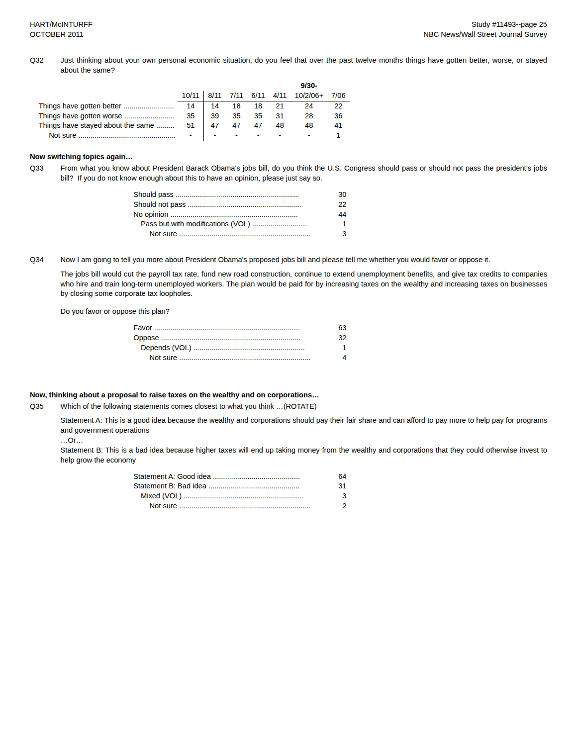HART/McINTURFF OCTOBER 2011
Study #11493--page 25 NBC News/Wall Street Journal Survey
Q32
Just thinking about your own personal economic situation, do you feel that over the past twelve months things have gotten better, worse, or stayed about the same?
| | | | | | | 9/30- | |
| | 10/11 | 8/11 | 7/11 | 6/11 | 4/11 | 10/2/06+ | 7/06 |
| Things have gotten better ......................... | 14 | 14 | 18 | 18 | 21 | 24 | 22 |
| Things have gotten worse ......................... | 35 | 39 | 35 | 35 | 31 | 28 | 36 |
| Things have stayed about the same ......... | 51 | 47 | 47 | 47 | 48 | 48 | 41 |
| Not sure ................................................ | - | - | - | - | - | - | 1 |
Now switching topics again…
Q33
From what you know about President Barack Obama's jobs bill, do you think the U.S. Congress should pass or should not pass the president’s jobs bill? If you do not know enough about this to have an opinion, please just say so.
| Should pass ............................................................. | 30 |
| Should not pass ........................................................ | 22 |
| No opinion ............................................................... | 44 |
| Pass but with modifications (VOL) ........................... | 1 |
| Not sure ................................................................. | 3 |
Q34
Now I am going to tell you more about President Obama's proposed jobs bill and please tell me whether you would favor or oppose it.
The jobs bill would cut the payroll tax rate, fund new road construction, continue to extend unemployment benefits, and give tax credits to companies who hire and train long-term unemployed workers. The plan would be paid for by increasing taxes on the wealthy and increasing taxes on businesses by closing some corporate tax loopholes.
Do you favor or oppose this plan?
| Favor ........................................................................ | 63 |
| Oppose ..................................................................... | 32 |
| Depends (VOL) ....................................................... | 1 |
| Not sure ................................................................. | 4 |
Now, thinking about a proposal to raise taxes on the wealthy and on corporations…
Q35
Which of the following statements comes closest to what you think …(ROTATE)
Statement A: This is a good idea because the wealthy and corporations should pay their fair share and can afford to pay more to help pay for programs and government operations
…Or…
Statement B: This is a bad idea because higher taxes will end up taking money from the wealthy and corporations that they could otherwise invest to help grow the economy
| Statement A: Good idea ........................................... | 64 |
| Statement B: Bad idea ............................................. | 31 |
| Mixed (VOL) ........................................................... | 3 |
| Not sure ................................................................. | 2 |